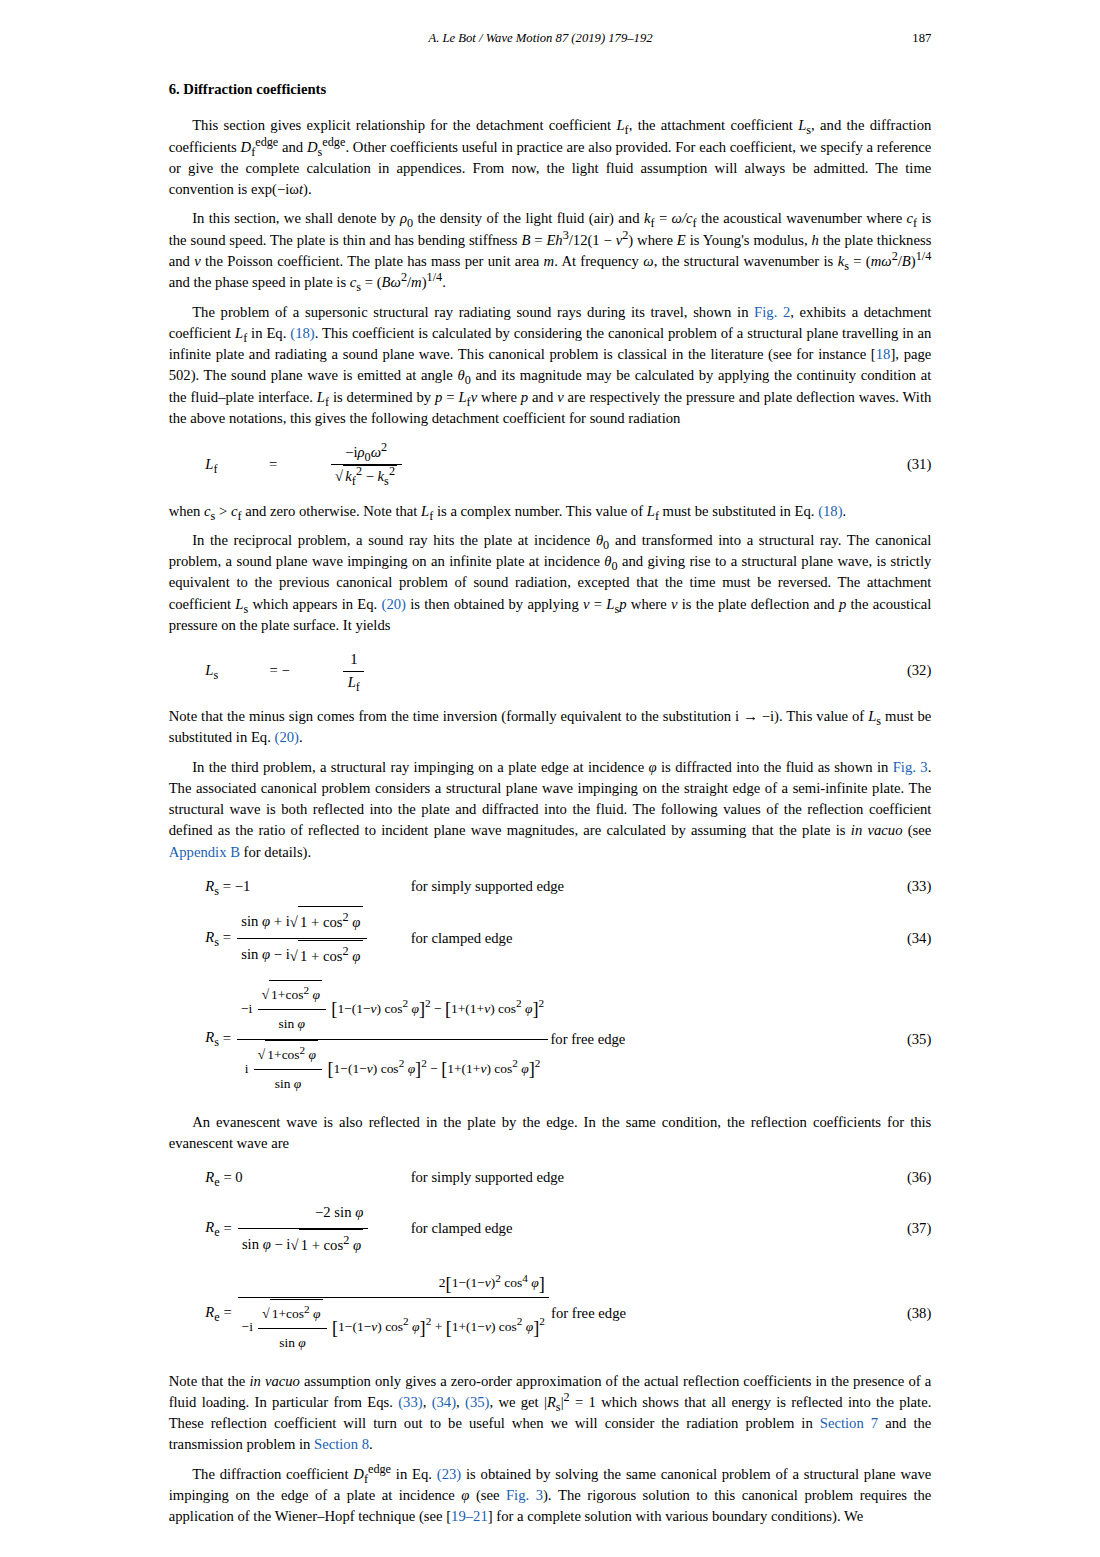A. Le Bot / Wave Motion 87 (2019) 179–192 187
6. Diffraction coefficients
This section gives explicit relationship for the detachment coefficient Lf, the attachment coefficient Ls, and the diffraction coefficients Dfedge and Dsedge. Other coefficients useful in practice are also provided. For each coefficient, we specify a reference or give the complete calculation in appendices. From now, the light fluid assumption will always be admitted. The time convention is exp(−iωt).
In this section, we shall denote by ρ0 the density of the light fluid (air) and kf = ω/cf the acoustical wavenumber where cf is the sound speed. The plate is thin and has bending stiffness B = Eh3/12(1 − ν2) where E is Young's modulus, h the plate thickness and ν the Poisson coefficient. The plate has mass per unit area m. At frequency ω, the structural wavenumber is ks = (mω2/B)1/4 and the phase speed in plate is cs = (Bω2/m)1/4.
The problem of a supersonic structural ray radiating sound rays during its travel, shown in Fig. 2, exhibits a detachment coefficient Lf in Eq. (18). This coefficient is calculated by considering the canonical problem of a structural plane travelling in an infinite plate and radiating a sound plane wave. This canonical problem is classical in the literature (see for instance [18], page 502). The sound plane wave is emitted at angle θ0 and its magnitude may be calculated by applying the continuity condition at the fluid–plate interface. Lf is determined by p = Lfv where p and v are respectively the pressure and plate deflection waves. With the above notations, this gives the following detachment coefficient for sound radiation
Lf = −iρ0ω2 √kf2 − ks2
(31)
when cs > cf and zero otherwise. Note that Lf is a complex number. This value of Lf must be substituted in Eq. (18).
In the reciprocal problem, a sound ray hits the plate at incidence θ0 and transformed into a structural ray. The canonical problem, a sound plane wave impinging on an infinite plate at incidence θ0 and giving rise to a structural plane wave, is strictly equivalent to the previous canonical problem of sound radiation, excepted that the time must be reversed. The attachment coefficient Ls which appears in Eq. (20) is then obtained by applying v = Lsp where v is the plate deflection and p the acoustical pressure on the plate surface. It yields
Ls = − 1 Lf
(32)
Note that the minus sign comes from the time inversion (formally equivalent to the substitution i → −i). This value of Ls must be substituted in Eq. (20).
In the third problem, a structural ray impinging on a plate edge at incidence φ is diffracted into the fluid as shown in Fig. 3. The associated canonical problem considers a structural plane wave impinging on the straight edge of a semi-infinite plate. The structural wave is both reflected into the plate and diffracted into the fluid. The following values of the reflection coefficient defined as the ratio of reflected to incident plane wave magnitudes, are calculated by assuming that the plate is in vacuo (see Appendix B for details).
Rs = −1
for simply supported edge
(33)
Rs = sin φ + i√1 + cos2 φ sin φ − i√1 + cos2 φ
for clamped edge
(34)
Rs = −i √1+cos2 φ sin φ [1−(1−ν) cos2 φ]2 − [1+(1+ν) cos2 φ]2 i √1+cos2 φ sin φ [1−(1−ν) cos2 φ]2 − [1+(1+ν) cos2 φ]2
for free edge
(35)
An evanescent wave is also reflected in the plate by the edge. In the same condition, the reflection coefficients for this evanescent wave are
Re = 0
for simply supported edge
(36)
Re = −2 sin φ sin φ − i√1 + cos2 φ
for clamped edge
(37)
Re = 2[1−(1−ν)2 cos4 φ] −i √1+cos2 φ sin φ [1−(1−ν) cos2 φ]2 + [1+(1−ν) cos2 φ]2
for free edge
(38)
Note that the in vacuo assumption only gives a zero-order approximation of the actual reflection coefficients in the presence of a fluid loading. In particular from Eqs. (33), (34), (35), we get |Rs|2 = 1 which shows that all energy is reflected into the plate. These reflection coefficient will turn out to be useful when we will consider the radiation problem in Section 7 and the transmission problem in Section 8.
The diffraction coefficient Dfedge in Eq. (23) is obtained by solving the same canonical problem of a structural plane wave impinging on the edge of a plate at incidence φ (see Fig. 3). The rigorous solution to this canonical problem requires the application of the Wiener–Hopf technique (see [19–21] for a complete solution with various boundary conditions). We